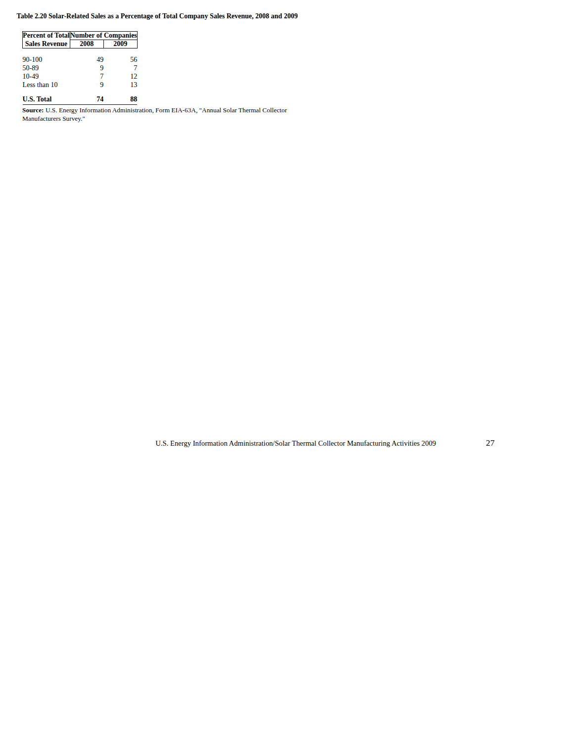Table 2.20 Solar-Related Sales as a Percentage of Total Company Sales Revenue, 2008 and 2009
| Percent of Total | Number of Companies |
| --- | --- |
| Sales Revenue | 2008 | 2009 |
| 90-100 | 49 | 56 |
| 50-89 | 9 | 7 |
| 10-49 | 7 | 12 |
| Less than 10 | 9 | 13 |
| U.S. Total | 74 | 88 |
Source: U.S. Energy Information Administration, Form EIA-63A, "Annual Solar Thermal Collector Manufacturers Survey."
U.S. Energy Information Administration/Solar Thermal Collector Manufacturing Activities 2009 27